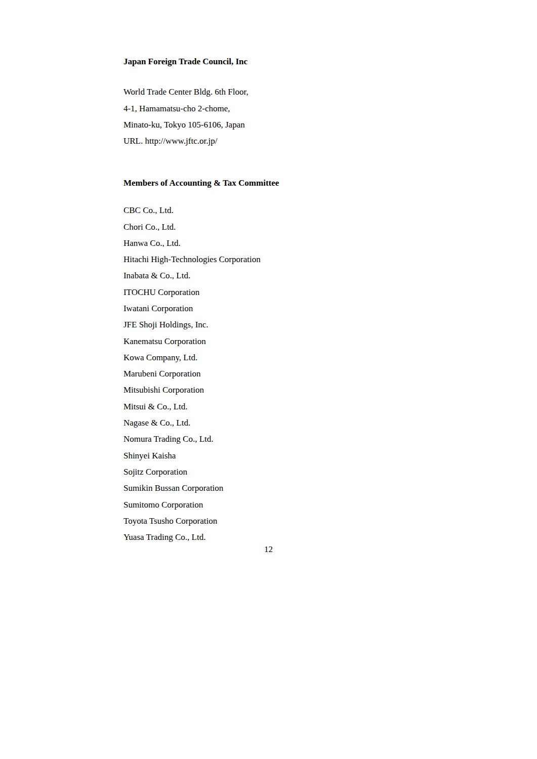Japan Foreign Trade Council, Inc
World Trade Center Bldg. 6th Floor,
4-1, Hamamatsu-cho 2-chome,
Minato-ku, Tokyo 105-6106, Japan
URL. http://www.jftc.or.jp/
Members of Accounting & Tax Committee
CBC Co., Ltd.
Chori Co., Ltd.
Hanwa Co., Ltd.
Hitachi High-Technologies Corporation
Inabata & Co., Ltd.
ITOCHU Corporation
Iwatani Corporation
JFE Shoji Holdings, Inc.
Kanematsu Corporation
Kowa Company, Ltd.
Marubeni Corporation
Mitsubishi Corporation
Mitsui & Co., Ltd.
Nagase & Co., Ltd.
Nomura Trading Co., Ltd.
Shinyei Kaisha
Sojitz Corporation
Sumikin Bussan Corporation
Sumitomo Corporation
Toyota Tsusho Corporation
Yuasa Trading Co., Ltd.
12